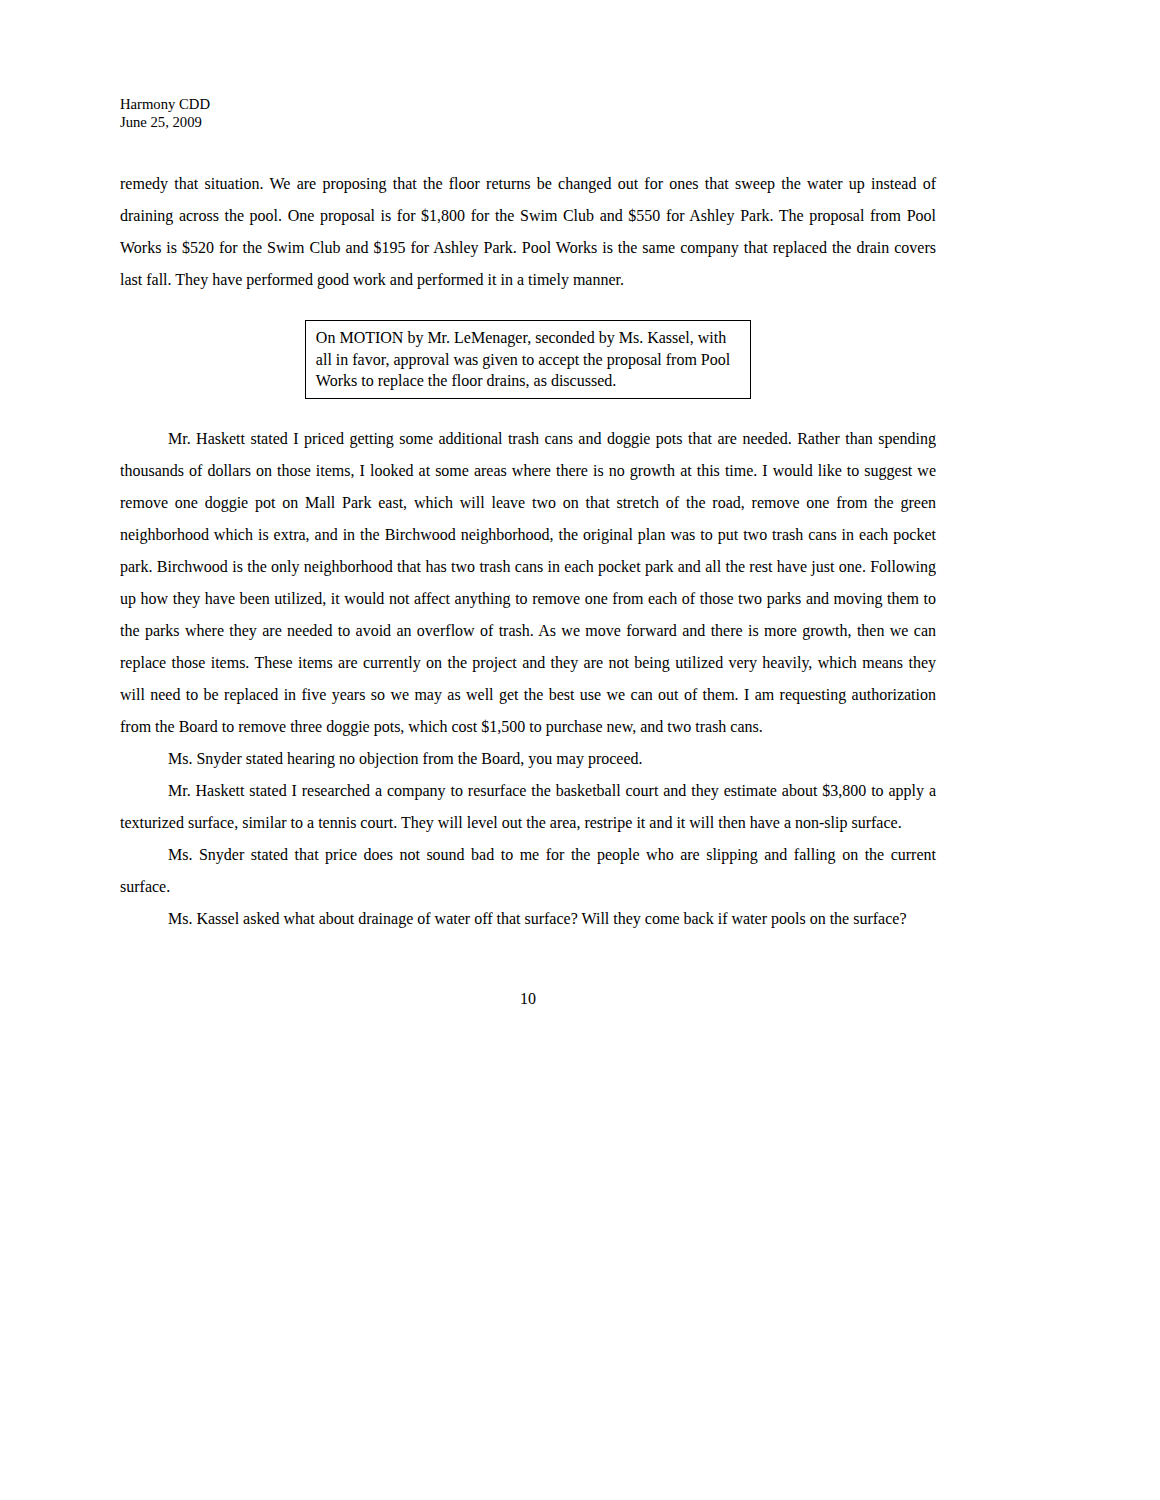Harmony CDD
June 25, 2009
remedy that situation. We are proposing that the floor returns be changed out for ones that sweep the water up instead of draining across the pool. One proposal is for $1,800 for the Swim Club and $550 for Ashley Park. The proposal from Pool Works is $520 for the Swim Club and $195 for Ashley Park. Pool Works is the same company that replaced the drain covers last fall. They have performed good work and performed it in a timely manner.
On MOTION by Mr. LeMenager, seconded by Ms. Kassel, with all in favor, approval was given to accept the proposal from Pool Works to replace the floor drains, as discussed.
Mr. Haskett stated I priced getting some additional trash cans and doggie pots that are needed. Rather than spending thousands of dollars on those items, I looked at some areas where there is no growth at this time. I would like to suggest we remove one doggie pot on Mall Park east, which will leave two on that stretch of the road, remove one from the green neighborhood which is extra, and in the Birchwood neighborhood, the original plan was to put two trash cans in each pocket park. Birchwood is the only neighborhood that has two trash cans in each pocket park and all the rest have just one. Following up how they have been utilized, it would not affect anything to remove one from each of those two parks and moving them to the parks where they are needed to avoid an overflow of trash. As we move forward and there is more growth, then we can replace those items. These items are currently on the project and they are not being utilized very heavily, which means they will need to be replaced in five years so we may as well get the best use we can out of them. I am requesting authorization from the Board to remove three doggie pots, which cost $1,500 to purchase new, and two trash cans.
Ms. Snyder stated hearing no objection from the Board, you may proceed.
Mr. Haskett stated I researched a company to resurface the basketball court and they estimate about $3,800 to apply a texturized surface, similar to a tennis court. They will level out the area, restripe it and it will then have a non-slip surface.
Ms. Snyder stated that price does not sound bad to me for the people who are slipping and falling on the current surface.
Ms. Kassel asked what about drainage of water off that surface? Will they come back if water pools on the surface?
10